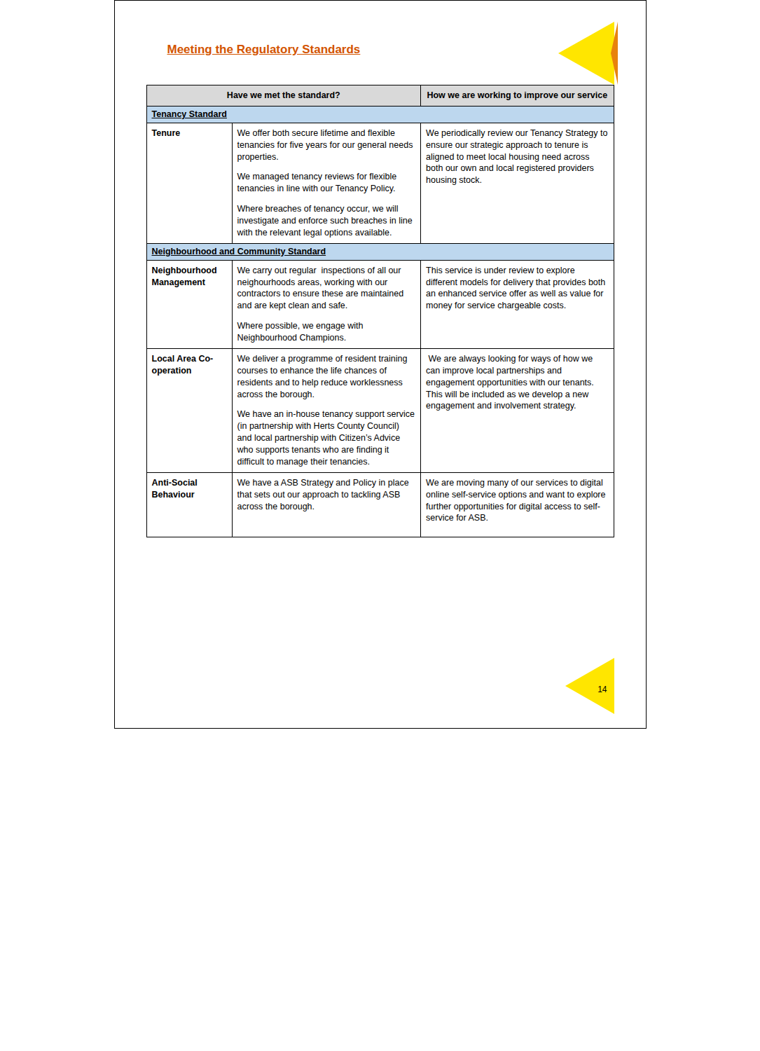Meeting the Regulatory Standards
| Have we met the standard? | How we are working to improve our service |
| --- | --- |
| Tenancy Standard |
| Tenure | We offer both secure lifetime and flexible tenancies for five years for our general needs properties. We managed tenancy reviews for flexible tenancies in line with our Tenancy Policy. Where breaches of tenancy occur, we will investigate and enforce such breaches in line with the relevant legal options available. | We periodically review our Tenancy Strategy to ensure our strategic approach to tenure is aligned to meet local housing need across both our own and local registered providers housing stock. |
| Neighbourhood and Community Standard |
| Neighbourhood Management | We carry out regular inspections of all our neighourhoods areas, working with our contractors to ensure these are maintained and are kept clean and safe. Where possible, we engage with Neighbourhood Champions. | This service is under review to explore different models for delivery that provides both an enhanced service offer as well as value for money for service chargeable costs. |
| Local Area Co-operation | We deliver a programme of resident training courses to enhance the life chances of residents and to help reduce worklessness across the borough. We have an in-house tenancy support service (in partnership with Herts County Council) and local partnership with Citizen’s Advice who supports tenants who are finding it difficult to manage their tenancies. | We are always looking for ways of how we can improve local partnerships and engagement opportunities with our tenants. This will be included as we develop a new engagement and involvement strategy. |
| Anti-Social Behaviour | We have a ASB Strategy and Policy in place that sets out our approach to tackling ASB across the borough. | We are moving many of our services to digital online self-service options and want to explore further opportunities for digital access to self-service for ASB. |
14